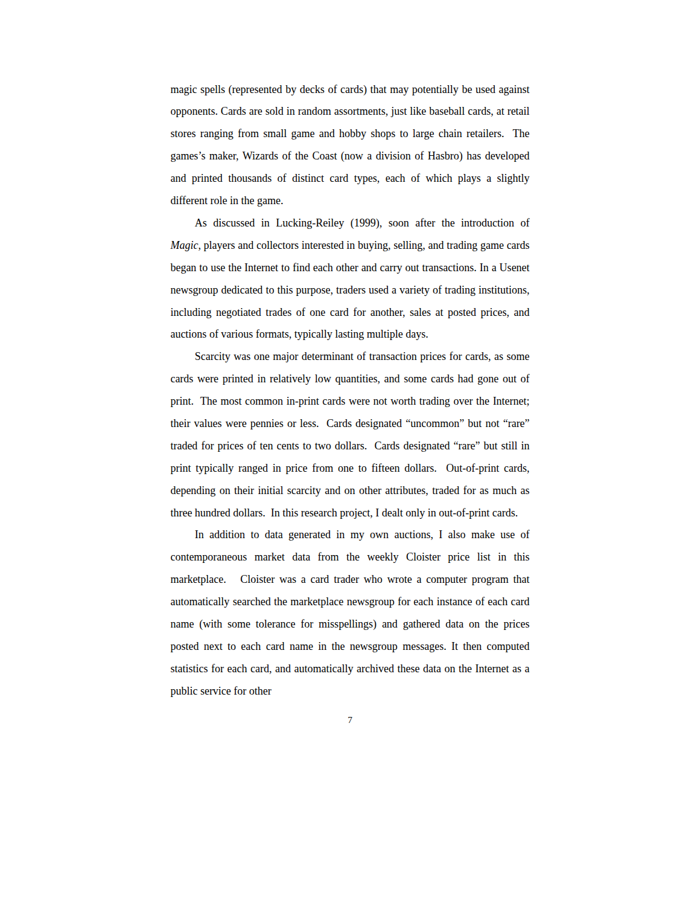magic spells (represented by decks of cards) that may potentially be used against opponents. Cards are sold in random assortments, just like baseball cards, at retail stores ranging from small game and hobby shops to large chain retailers. The games’s maker, Wizards of the Coast (now a division of Hasbro) has developed and printed thousands of distinct card types, each of which plays a slightly different role in the game.
As discussed in Lucking-Reiley (1999), soon after the introduction of Magic, players and collectors interested in buying, selling, and trading game cards began to use the Internet to find each other and carry out transactions. In a Usenet newsgroup dedicated to this purpose, traders used a variety of trading institutions, including negotiated trades of one card for another, sales at posted prices, and auctions of various formats, typically lasting multiple days.
Scarcity was one major determinant of transaction prices for cards, as some cards were printed in relatively low quantities, and some cards had gone out of print. The most common in-print cards were not worth trading over the Internet; their values were pennies or less. Cards designated “uncommon” but not “rare” traded for prices of ten cents to two dollars. Cards designated “rare” but still in print typically ranged in price from one to fifteen dollars. Out-of-print cards, depending on their initial scarcity and on other attributes, traded for as much as three hundred dollars. In this research project, I dealt only in out-of-print cards.
In addition to data generated in my own auctions, I also make use of contemporaneous market data from the weekly Cloister price list in this marketplace. Cloister was a card trader who wrote a computer program that automatically searched the marketplace newsgroup for each instance of each card name (with some tolerance for misspellings) and gathered data on the prices posted next to each card name in the newsgroup messages. It then computed statistics for each card, and automatically archived these data on the Internet as a public service for other
7